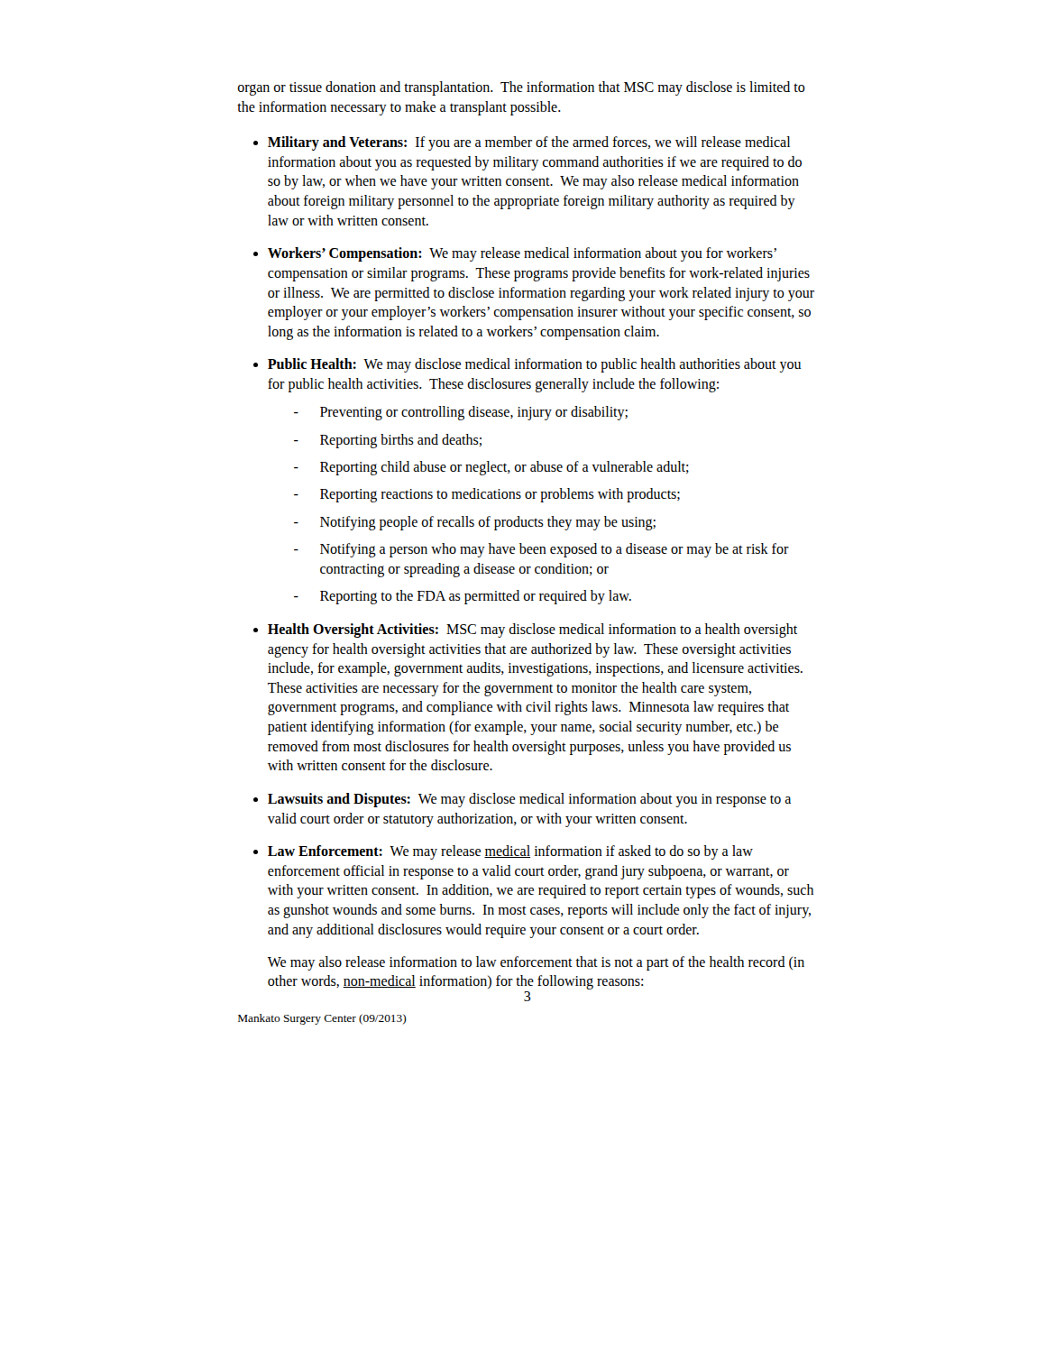organ or tissue donation and transplantation. The information that MSC may disclose is limited to the information necessary to make a transplant possible.
Military and Veterans: If you are a member of the armed forces, we will release medical information about you as requested by military command authorities if we are required to do so by law, or when we have your written consent. We may also release medical information about foreign military personnel to the appropriate foreign military authority as required by law or with written consent.
Workers’ Compensation: We may release medical information about you for workers’ compensation or similar programs. These programs provide benefits for work-related injuries or illness. We are permitted to disclose information regarding your work related injury to your employer or your employer’s workers’ compensation insurer without your specific consent, so long as the information is related to a workers’ compensation claim.
Public Health: We may disclose medical information to public health authorities about you for public health activities. These disclosures generally include the following:
Preventing or controlling disease, injury or disability;
Reporting births and deaths;
Reporting child abuse or neglect, or abuse of a vulnerable adult;
Reporting reactions to medications or problems with products;
Notifying people of recalls of products they may be using;
Notifying a person who may have been exposed to a disease or may be at risk for contracting or spreading a disease or condition; or
Reporting to the FDA as permitted or required by law.
Health Oversight Activities: MSC may disclose medical information to a health oversight agency for health oversight activities that are authorized by law. These oversight activities include, for example, government audits, investigations, inspections, and licensure activities. These activities are necessary for the government to monitor the health care system, government programs, and compliance with civil rights laws. Minnesota law requires that patient identifying information (for example, your name, social security number, etc.) be removed from most disclosures for health oversight purposes, unless you have provided us with written consent for the disclosure.
Lawsuits and Disputes: We may disclose medical information about you in response to a valid court order or statutory authorization, or with your written consent.
Law Enforcement: We may release medical information if asked to do so by a law enforcement official in response to a valid court order, grand jury subpoena, or warrant, or with your written consent. In addition, we are required to report certain types of wounds, such as gunshot wounds and some burns. In most cases, reports will include only the fact of injury, and any additional disclosures would require your consent or a court order.
We may also release information to law enforcement that is not a part of the health record (in other words, non-medical information) for the following reasons:
3
Mankato Surgery Center (09/2013)